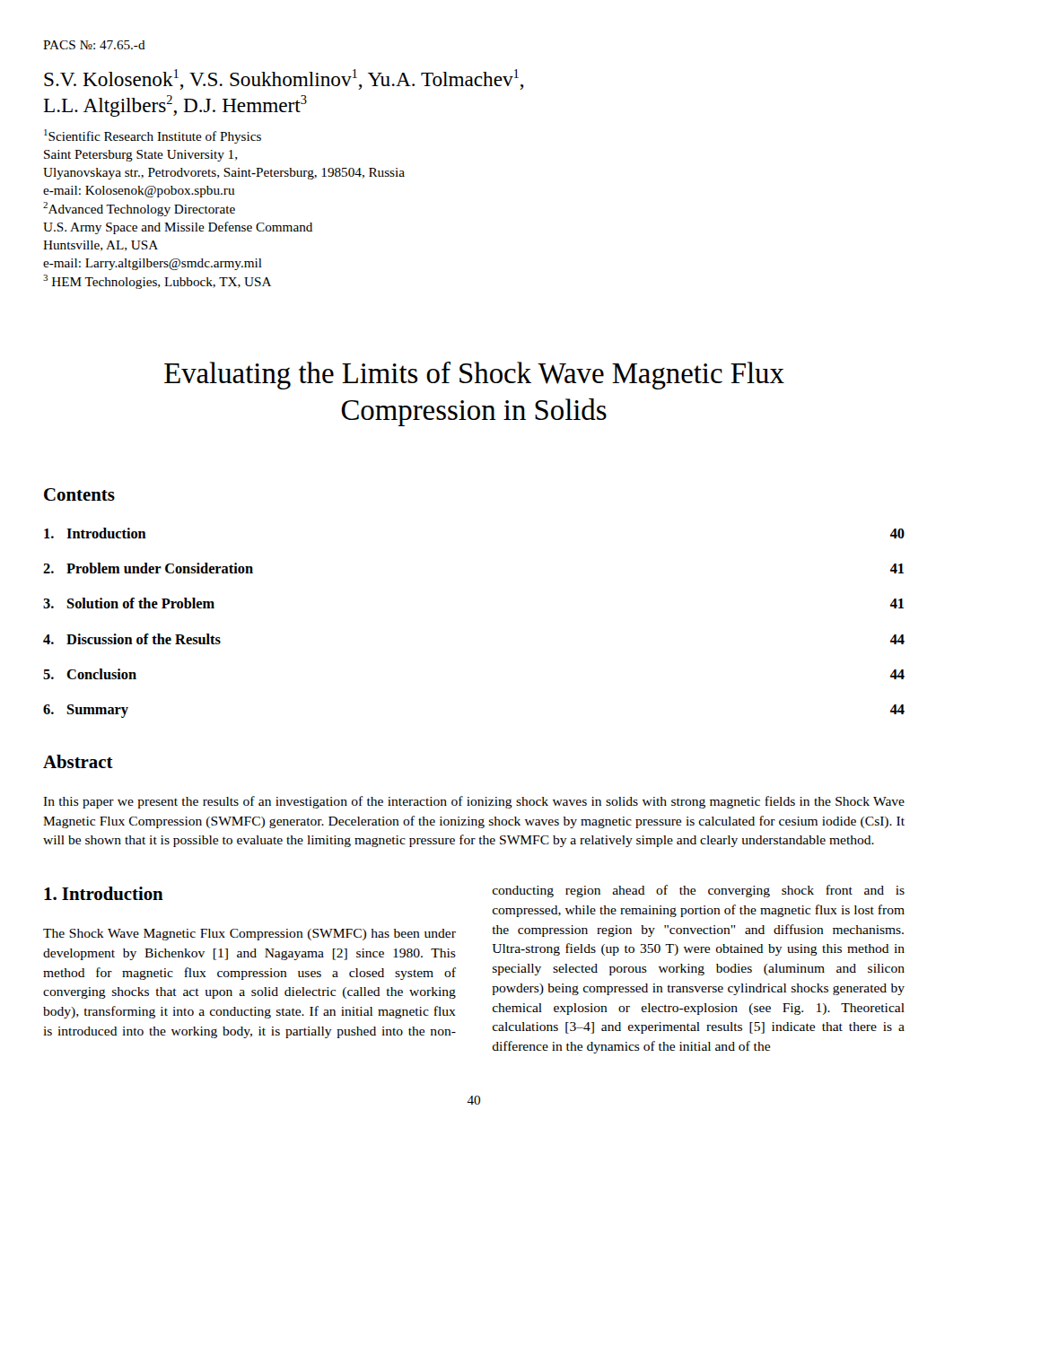PACS №: 47.65.-d
S.V. Kolosenok1, V.S. Soukhomlinov1, Yu.A. Tolmachev1,
L.L. Altgilbers2, D.J. Hemmert3
1Scientific Research Institute of Physics
Saint Petersburg State University 1,
Ulyanovskaya str., Petrodvorets, Saint-Petersburg, 198504, Russia
e-mail: Kolosenok@pobox.spbu.ru
2Advanced Technology Directorate
U.S. Army Space and Missile Defense Command
Huntsville, AL, USA
e-mail: Larry.altgilbers@smdc.army.mil
3 HEM Technologies, Lubbock, TX, USA
Evaluating the Limits of Shock Wave Magnetic Flux
Compression in Solids
Contents
1. Introduction 40
2. Problem under Consideration 41
3. Solution of the Problem 41
4. Discussion of the Results 44
5. Conclusion 44
6. Summary 44
Abstract
In this paper we present the results of an investigation of the interaction of ionizing shock waves in solids with strong magnetic fields in the Shock Wave Magnetic Flux Compression (SWMFC) generator. Deceleration of the ionizing shock waves by magnetic pressure is calculated for cesium iodide (CsI). It will be shown that it is possible to evaluate the limiting magnetic pressure for the SWMFC by a relatively simple and clearly understandable method.
1. Introduction
The Shock Wave Magnetic Flux Compression (SWMFC) has been under development by Bichenkov [1] and Nagayama [2] since 1980. This method for magnetic flux compression uses a closed system of converging shocks that act upon a solid dielectric (called the working body), transforming it into a conducting state. If an initial magnetic flux is introduced into the working body, it is partially pushed into the non-conducting region ahead of the converging shock front and is compressed, while the remaining portion of the magnetic flux is lost from the compression region by "convection" and diffusion mechanisms. Ultra-strong fields (up to 350 T) were obtained by using this method in specially selected porous working bodies (aluminum and silicon powders) being compressed in transverse cylindrical shocks generated by chemical explosion or electro-explosion (see Fig. 1). Theoretical calculations [3–4] and experimental results [5] indicate that there is a difference in the dynamics of the initial and of the
40